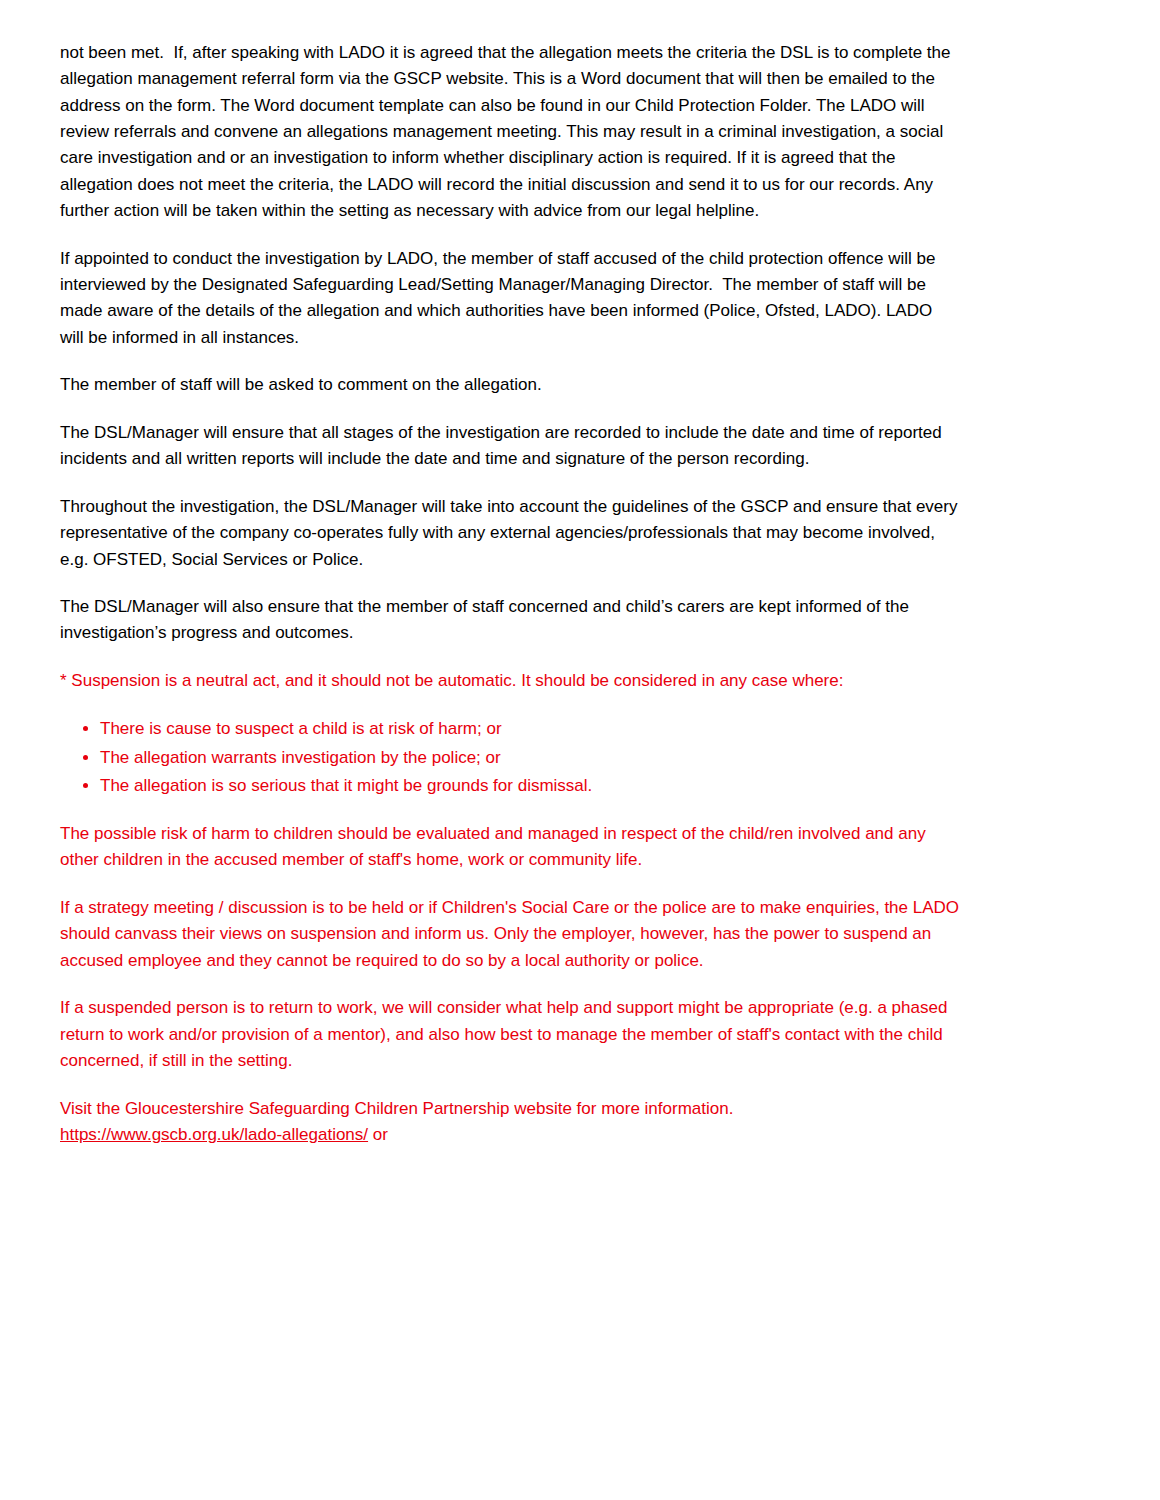not been met. If, after speaking with LADO it is agreed that the allegation meets the criteria the DSL is to complete the allegation management referral form via the GSCP website. This is a Word document that will then be emailed to the address on the form. The Word document template can also be found in our Child Protection Folder. The LADO will review referrals and convene an allegations management meeting. This may result in a criminal investigation, a social care investigation and or an investigation to inform whether disciplinary action is required. If it is agreed that the allegation does not meet the criteria, the LADO will record the initial discussion and send it to us for our records. Any further action will be taken within the setting as necessary with advice from our legal helpline.
If appointed to conduct the investigation by LADO, the member of staff accused of the child protection offence will be interviewed by the Designated Safeguarding Lead/Setting Manager/Managing Director. The member of staff will be made aware of the details of the allegation and which authorities have been informed (Police, Ofsted, LADO). LADO will be informed in all instances.
The member of staff will be asked to comment on the allegation.
The DSL/Manager will ensure that all stages of the investigation are recorded to include the date and time of reported incidents and all written reports will include the date and time and signature of the person recording.
Throughout the investigation, the DSL/Manager will take into account the guidelines of the GSCP and ensure that every representative of the company co-operates fully with any external agencies/professionals that may become involved, e.g. OFSTED, Social Services or Police.
The DSL/Manager will also ensure that the member of staff concerned and child’s carers are kept informed of the investigation’s progress and outcomes.
* Suspension is a neutral act, and it should not be automatic. It should be considered in any case where:
There is cause to suspect a child is at risk of harm; or
The allegation warrants investigation by the police; or
The allegation is so serious that it might be grounds for dismissal.
The possible risk of harm to children should be evaluated and managed in respect of the child/ren involved and any other children in the accused member of staff's home, work or community life.
If a strategy meeting / discussion is to be held or if Children's Social Care or the police are to make enquiries, the LADO should canvass their views on suspension and inform us. Only the employer, however, has the power to suspend an accused employee and they cannot be required to do so by a local authority or police.
If a suspended person is to return to work, we will consider what help and support might be appropriate (e.g. a phased return to work and/or provision of a mentor), and also how best to manage the member of staff's contact with the child concerned, if still in the setting.
Visit the Gloucestershire Safeguarding Children Partnership website for more information.
https://www.gscb.org.uk/lado-allegations/ or